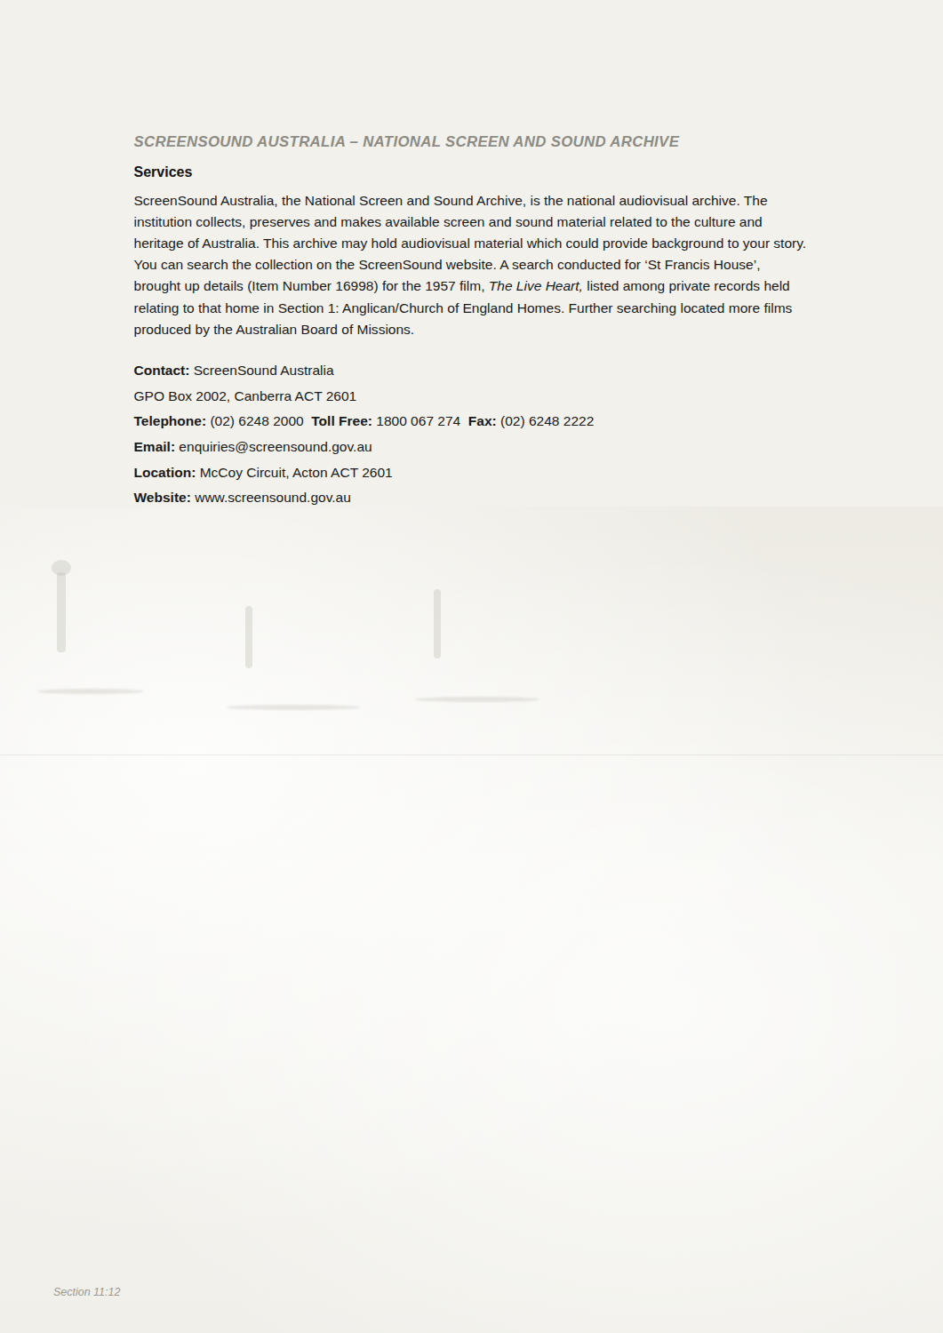ScreenSound Australia – National Screen and Sound Archive
Services
ScreenSound Australia, the National Screen and Sound Archive, is the national audiovisual archive. The institution collects, preserves and makes available screen and sound material related to the culture and heritage of Australia. This archive may hold audiovisual material which could provide background to your story. You can search the collection on the ScreenSound website. A search conducted for ‘St Francis House’, brought up details (Item Number 16998) for the 1957 film, The Live Heart, listed among private records held relating to that home in Section 1: Anglican/Church of England Homes. Further searching located more films produced by the Australian Board of Missions.
Contact: ScreenSound Australia
GPO Box 2002, Canberra ACT 2601
Telephone: (02) 6248 2000 Toll Free: 1800 067 274 Fax: (02) 6248 2222
Email: enquiries@screensound.gov.au
Location: McCoy Circuit, Acton ACT 2601
Website: www.screensound.gov.au
Section 11:12